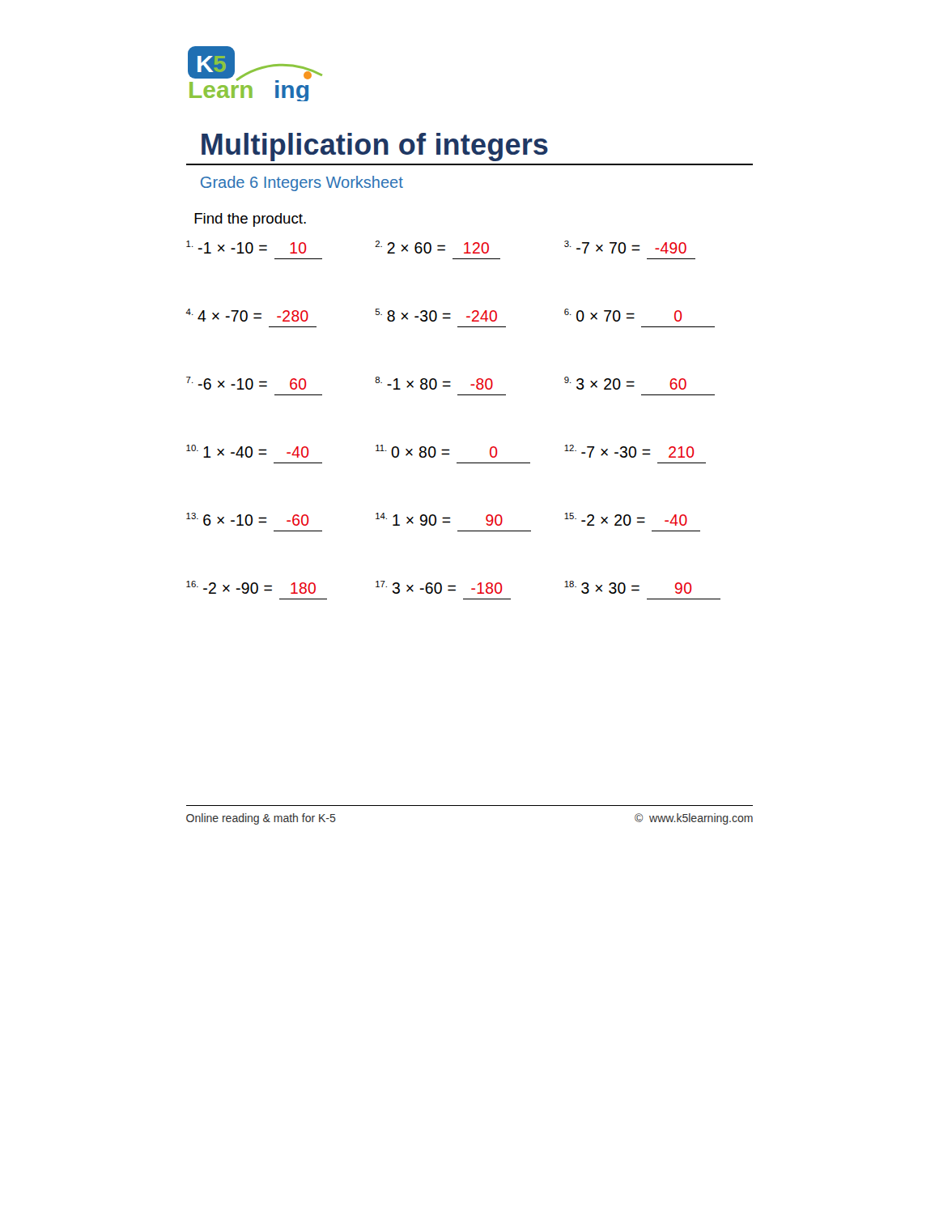K 5 Learn ing
Multiplication of integers
Grade 6 Integers Worksheet
Find the product.
| 1. -1 × -10 = 10 | 2. 2 × 60 = 120 | 3. -7 × 70 = -490 |
| 4. 4 × -70 = -280 | 5. 8 × -30 = -240 | 6. 0 × 70 = 0 |
| 7. -6 × -10 = 60 | 8. -1 × 80 = -80 | 9. 3 × 20 = 60 |
| 10. 1 × -40 = -40 | 11. 0 × 80 = 0 | 12. -7 × -30 = 210 |
| 13. 6 × -10 = -60 | 14. 1 × 90 = 90 | 15. -2 × 20 = -40 |
| 16. -2 × -90 = 180 | 17. 3 × -60 = -180 | 18. 3 × 30 = 90 |
Online reading & math for K-5 © www.k5learning.com